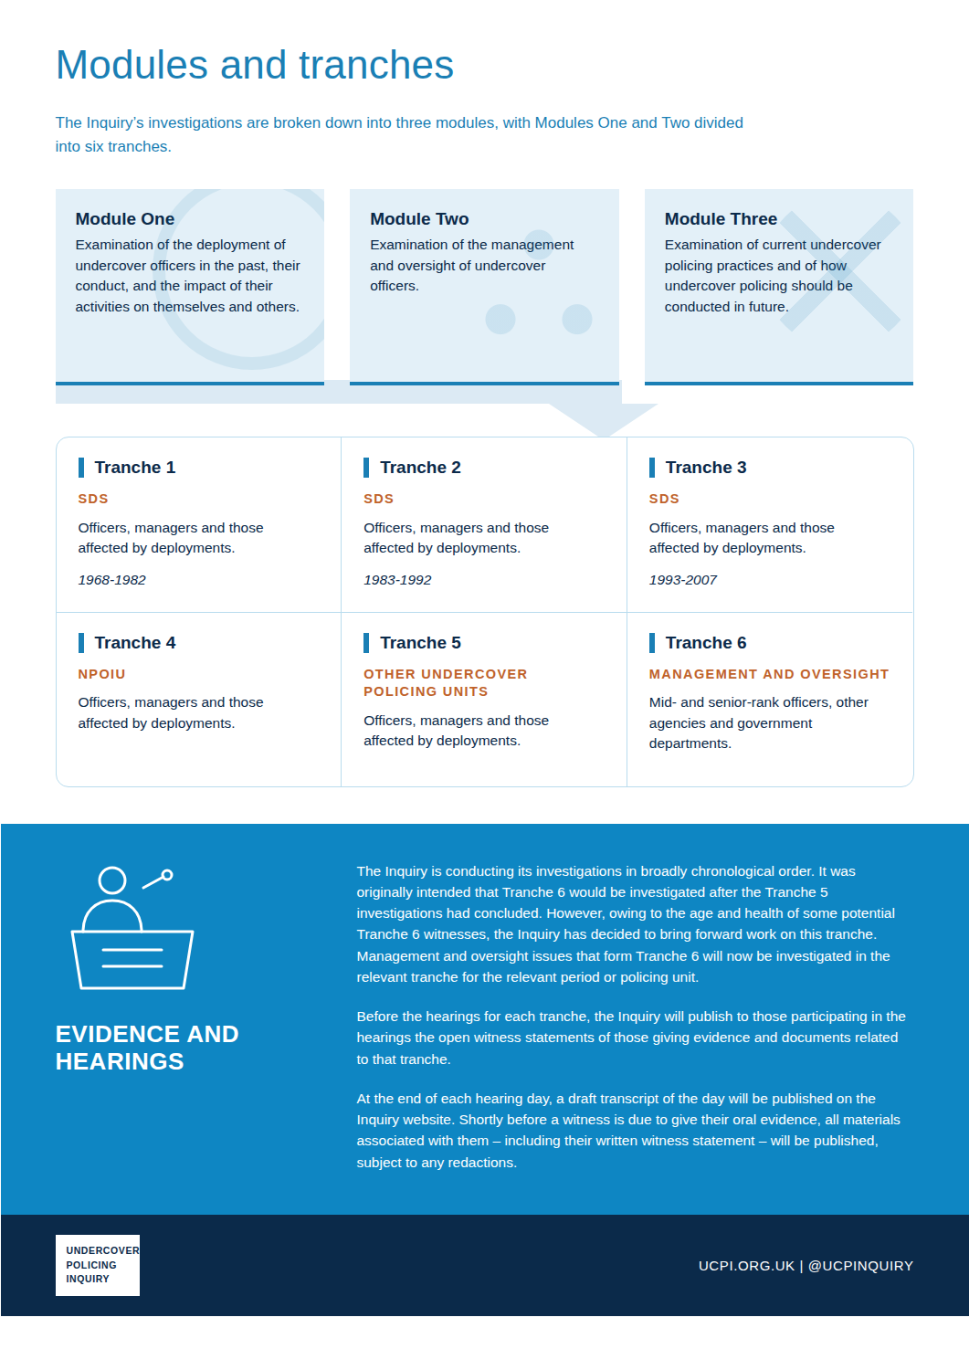Modules and tranches
The Inquiry’s investigations are broken down into three modules, with Modules One and Two divided into six tranches.
Module One
Examination of the deployment of undercover officers in the past, their conduct, and the impact of their activities on themselves and others.
Module Two
Examination of the management and oversight of undercover officers.
Module Three
Examination of current undercover policing practices and of how undercover policing should be conducted in future.
Tranche 1
SDS
Officers, managers and those affected by deployments.
1968-1982
Tranche 2
SDS
Officers, managers and those affected by deployments.
1983-1992
Tranche 3
SDS
Officers, managers and those affected by deployments.
1993-2007
Tranche 4
NPOIU
Officers, managers and those affected by deployments.
Tranche 5
Other undercover policing units
Officers, managers and those affected by deployments.
Tranche 6
Management and oversight
Mid- and senior-rank officers, other agencies and government departments.
Evidence and hearings
The Inquiry is conducting its investigations in broadly chronological order. It was originally intended that Tranche 6 would be investigated after the Tranche 5 investigations had concluded. However, owing to the age and health of some potential Tranche 6 witnesses, the Inquiry has decided to bring forward work on this tranche. Management and oversight issues that form Tranche 6 will now be investigated in the relevant tranche for the relevant period or policing unit.
Before the hearings for each tranche, the Inquiry will publish to those participating in the hearings the open witness statements of those giving evidence and documents related to that tranche.
At the end of each hearing day, a draft transcript of the day will be published on the Inquiry website. Shortly before a witness is due to give their oral evidence, all materials associated with them – including their written witness statement – will be published, subject to any redactions.
Undercover
Policing
Inquiry
ucpi.org.uk | @ucpinquiry